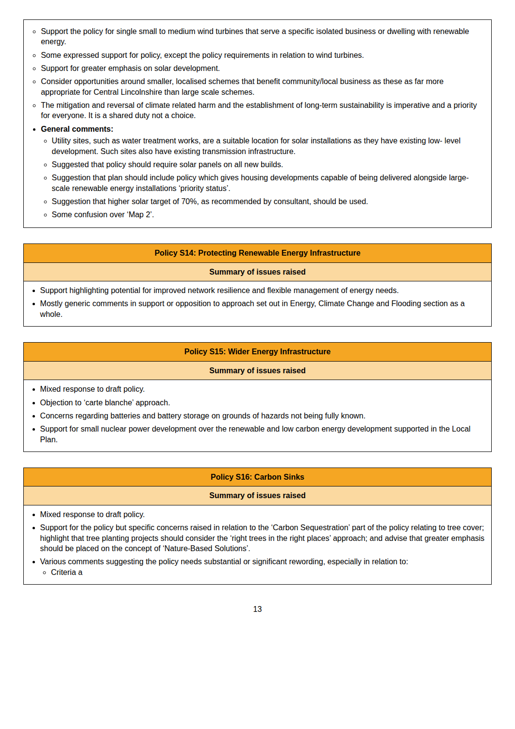Support the policy for single small to medium wind turbines that serve a specific isolated business or dwelling with renewable energy.
Some expressed support for policy, except the policy requirements in relation to wind turbines.
Support for greater emphasis on solar development.
Consider opportunities around smaller, localised schemes that benefit community/local business as these as far more appropriate for Central Lincolnshire than large scale schemes.
The mitigation and reversal of climate related harm and the establishment of long-term sustainability is imperative and a priority for everyone. It is a shared duty not a choice.
General comments:
Utility sites, such as water treatment works, are a suitable location for solar installations as they have existing low- level development. Such sites also have existing transmission infrastructure.
Suggested that policy should require solar panels on all new builds.
Suggestion that plan should include policy which gives housing developments capable of being delivered alongside large-scale renewable energy installations ‘priority status’.
Suggestion that higher solar target of 70%, as recommended by consultant, should be used.
Some confusion over ‘Map 2’.
| Policy S14: Protecting Renewable Energy Infrastructure |
| Summary of issues raised |
| Support highlighting potential for improved network resilience and flexible management of energy needs. Mostly generic comments in support or opposition to approach set out in Energy, Climate Change and Flooding section as a whole. |
| Policy S15: Wider Energy Infrastructure |
| Summary of issues raised |
| Mixed response to draft policy. Objection to ‘carte blanche’ approach. Concerns regarding batteries and battery storage on grounds of hazards not being fully known. Support for small nuclear power development over the renewable and low carbon energy development supported in the Local Plan. |
| Policy S16: Carbon Sinks |
| Summary of issues raised |
| Mixed response to draft policy. Support for the policy but specific concerns raised in relation to the ‘Carbon Sequestration’ part of the policy relating to tree cover; highlight that tree planting projects should consider the ‘right trees in the right places’ approach; and advise that greater emphasis should be placed on the concept of ‘Nature-Based Solutions’. Various comments suggesting the policy needs substantial or significant rewording, especially in relation to: Criteria a |
13